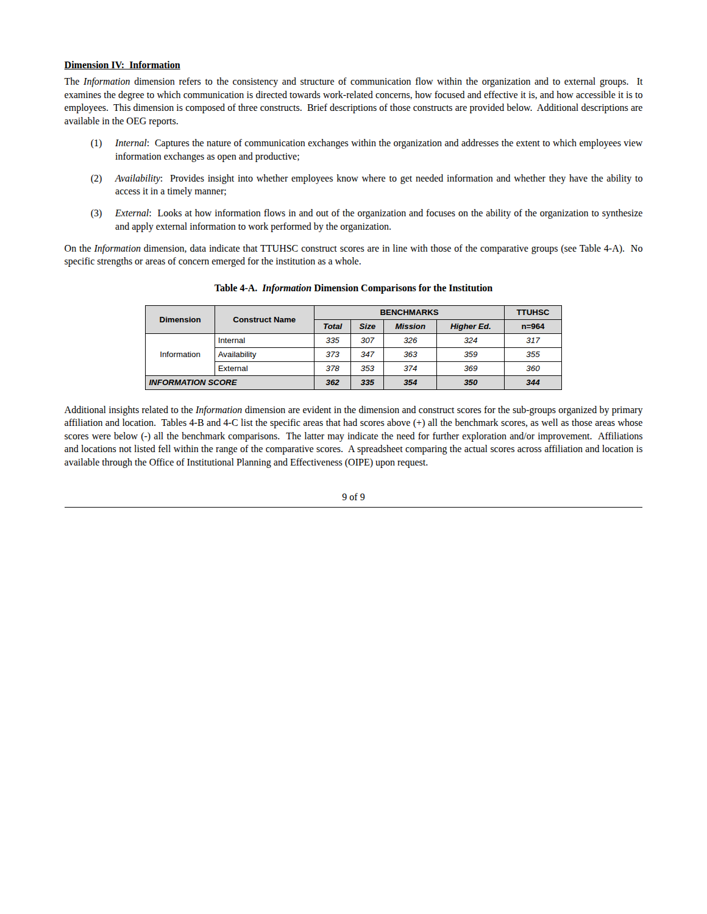Dimension IV: Information
The Information dimension refers to the consistency and structure of communication flow within the organization and to external groups. It examines the degree to which communication is directed towards work-related concerns, how focused and effective it is, and how accessible it is to employees. This dimension is composed of three constructs. Brief descriptions of those constructs are provided below. Additional descriptions are available in the OEG reports.
(1) Internal: Captures the nature of communication exchanges within the organization and addresses the extent to which employees view information exchanges as open and productive;
(2) Availability: Provides insight into whether employees know where to get needed information and whether they have the ability to access it in a timely manner;
(3) External: Looks at how information flows in and out of the organization and focuses on the ability of the organization to synthesize and apply external information to work performed by the organization.
On the Information dimension, data indicate that TTUHSC construct scores are in line with those of the comparative groups (see Table 4-A). No specific strengths or areas of concern emerged for the institution as a whole.
Table 4-A. Information Dimension Comparisons for the Institution
| Dimension | Construct Name | BENCHMARKS | TTUHSC |
| --- | --- | --- | --- |
| Total | Size | Mission | Higher Ed. | n=964 |
| Information | Internal | 335 | 307 | 326 | 324 | 317 |
| Availability | 373 | 347 | 363 | 359 | 355 |
| External | 378 | 353 | 374 | 369 | 360 |
| INFORMATION SCORE | 362 | 335 | 354 | 350 | 344 |
Additional insights related to the Information dimension are evident in the dimension and construct scores for the sub-groups organized by primary affiliation and location. Tables 4-B and 4-C list the specific areas that had scores above (+) all the benchmark scores, as well as those areas whose scores were below (-) all the benchmark comparisons. The latter may indicate the need for further exploration and/or improvement. Affiliations and locations not listed fell within the range of the comparative scores. A spreadsheet comparing the actual scores across affiliation and location is available through the Office of Institutional Planning and Effectiveness (OIPE) upon request.
9 of 9